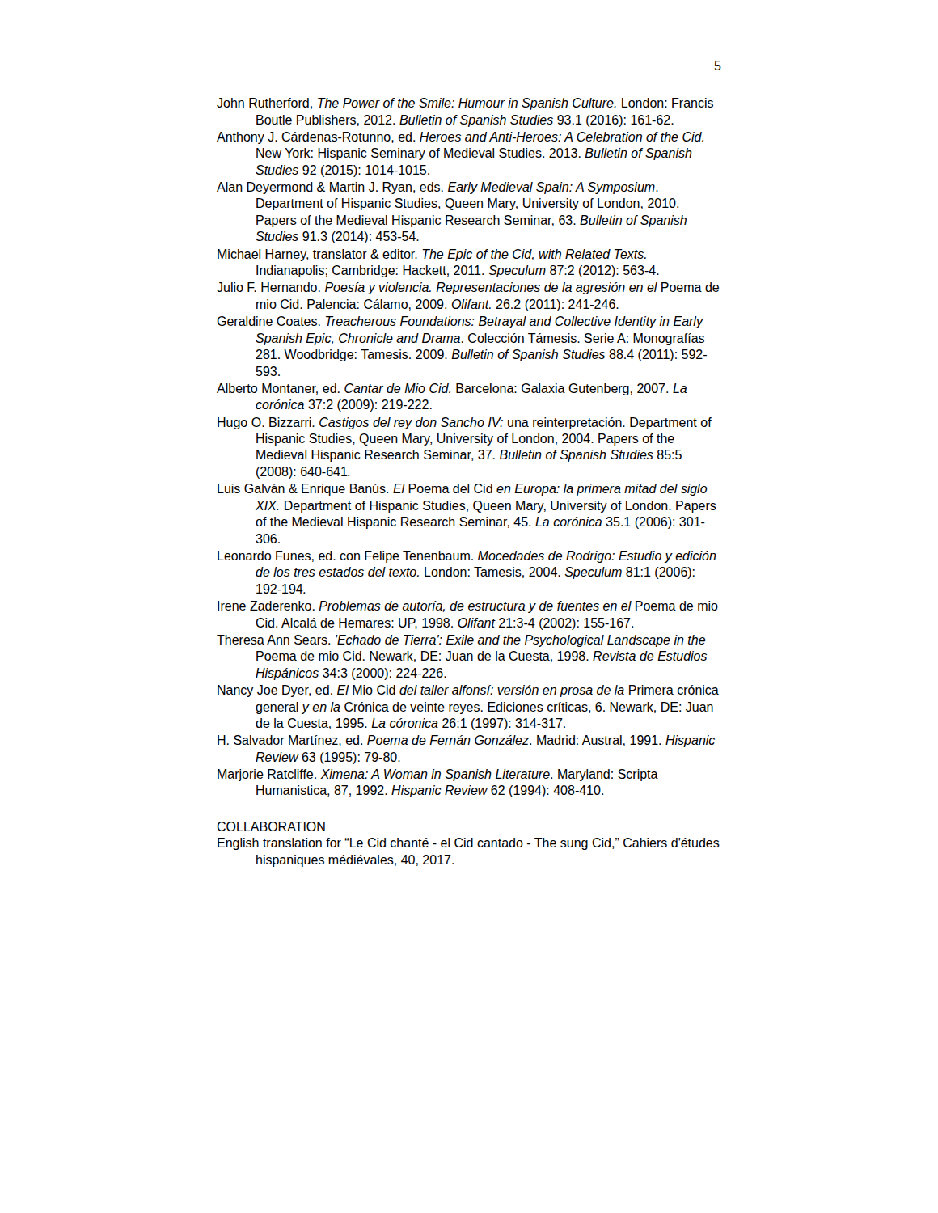5
John Rutherford, The Power of the Smile: Humour in Spanish Culture. London: Francis Boutle Publishers, 2012. Bulletin of Spanish Studies 93.1 (2016): 161-62.
Anthony J. Cárdenas-Rotunno, ed. Heroes and Anti-Heroes: A Celebration of the Cid. New York: Hispanic Seminary of Medieval Studies. 2013. Bulletin of Spanish Studies 92 (2015): 1014-1015.
Alan Deyermond & Martin J. Ryan, eds. Early Medieval Spain: A Symposium. Department of Hispanic Studies, Queen Mary, University of London, 2010. Papers of the Medieval Hispanic Research Seminar, 63. Bulletin of Spanish Studies 91.3 (2014): 453-54.
Michael Harney, translator & editor. The Epic of the Cid, with Related Texts. Indianapolis; Cambridge: Hackett, 2011. Speculum 87:2 (2012): 563-4.
Julio F. Hernando. Poesía y violencia. Representaciones de la agresión en el Poema de mio Cid. Palencia: Cálamo, 2009. Olifant. 26.2 (2011): 241-246.
Geraldine Coates. Treacherous Foundations: Betrayal and Collective Identity in Early Spanish Epic, Chronicle and Drama. Colección Támesis. Serie A: Monografías 281. Woodbridge: Tamesis. 2009. Bulletin of Spanish Studies 88.4 (2011): 592-593.
Alberto Montaner, ed. Cantar de Mio Cid. Barcelona: Galaxia Gutenberg, 2007. La corónica 37:2 (2009): 219-222.
Hugo O. Bizzarri. Castigos del rey don Sancho IV: una reinterpretación. Department of Hispanic Studies, Queen Mary, University of London, 2004. Papers of the Medieval Hispanic Research Seminar, 37. Bulletin of Spanish Studies 85:5 (2008): 640-641.
Luis Galván & Enrique Banús. El Poema del Cid en Europa: la primera mitad del siglo XIX. Department of Hispanic Studies, Queen Mary, University of London. Papers of the Medieval Hispanic Research Seminar, 45. La corónica 35.1 (2006): 301-306.
Leonardo Funes, ed. con Felipe Tenenbaum. Mocedades de Rodrigo: Estudio y edición de los tres estados del texto. London: Tamesis, 2004. Speculum 81:1 (2006): 192-194.
Irene Zaderenko. Problemas de autoría, de estructura y de fuentes en el Poema de mio Cid. Alcalá de Hemares: UP, 1998. Olifant 21:3-4 (2002): 155-167.
Theresa Ann Sears. 'Echado de Tierra': Exile and the Psychological Landscape in the Poema de mio Cid. Newark, DE: Juan de la Cuesta, 1998. Revista de Estudios Hispánicos 34:3 (2000): 224-226.
Nancy Joe Dyer, ed. El Mio Cid del taller alfonsí: versión en prosa de la Primera crónica general y en la Crónica de veinte reyes. Ediciones críticas, 6. Newark, DE: Juan de la Cuesta, 1995. La córonica 26:1 (1997): 314-317.
H. Salvador Martínez, ed. Poema de Fernán González. Madrid: Austral, 1991. Hispanic Review 63 (1995): 79-80.
Marjorie Ratcliffe. Ximena: A Woman in Spanish Literature. Maryland: Scripta Humanistica, 87, 1992. Hispanic Review 62 (1994): 408-410.
COLLABORATION
English translation for “Le Cid chanté - el Cid cantado - The sung Cid,” Cahiers d'études hispaniques médiévales, 40, 2017.